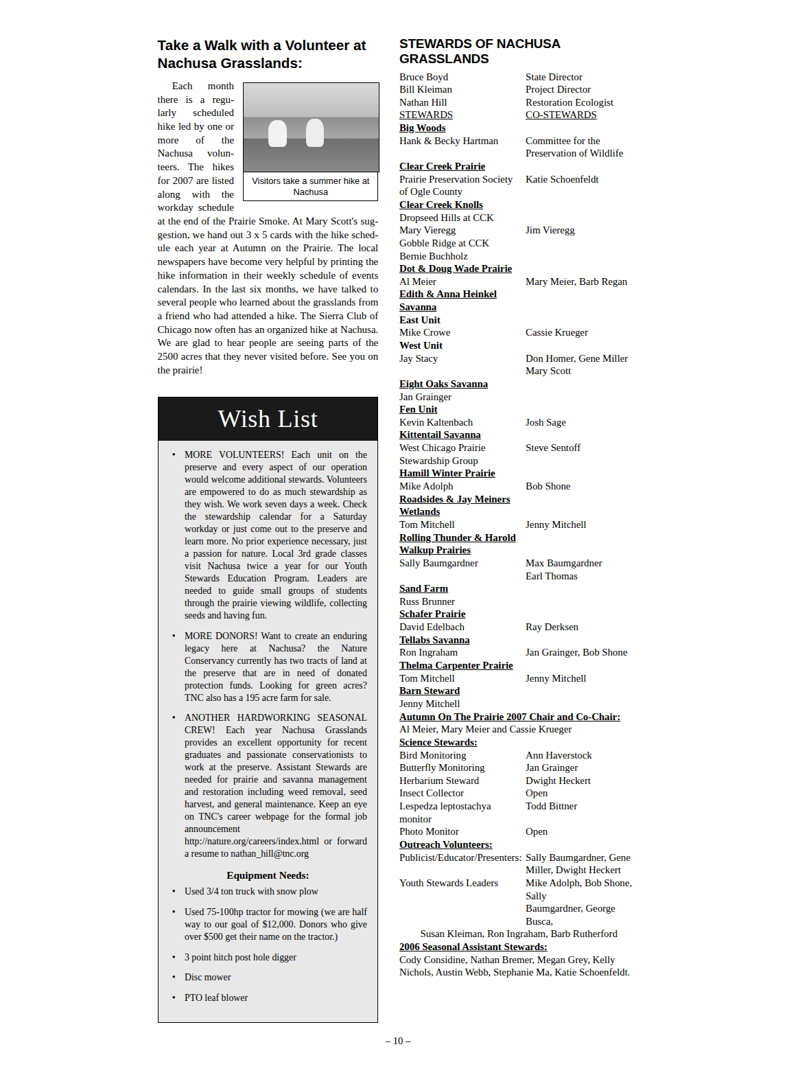Take a Walk with a Volunteer at Nachusa Grasslands:
Visitors take a summer hike at Nachusa
Each month there is a regularly scheduled hike led by one or more of the Nachusa volunteers. The hikes for 2007 are listed along with the workday schedule at the end of the Prairie Smoke. At Mary Scott's suggestion, we hand out 3 x 5 cards with the hike schedule each year at Autumn on the Prairie. The local newspapers have become very helpful by printing the hike information in their weekly schedule of events calendars. In the last six months, we have talked to several people who learned about the grasslands from a friend who had attended a hike. The Sierra Club of Chicago now often has an organized hike at Nachusa. We are glad to hear people are seeing parts of the 2500 acres that they never visited before. See you on the prairie!
Wish List
MORE VOLUNTEERS! Each unit on the preserve and every aspect of our operation would welcome additional stewards. Volunteers are empowered to do as much stewardship as they wish. We work seven days a week. Check the stewardship calendar for a Saturday workday or just come out to the preserve and learn more. No prior experience necessary, just a passion for nature. Local 3rd grade classes visit Nachusa twice a year for our Youth Stewards Education Program. Leaders are needed to guide small groups of students through the prairie viewing wildlife, collecting seeds and having fun.
MORE DONORS! Want to create an enduring legacy here at Nachusa? the Nature Conservancy currently has two tracts of land at the preserve that are in need of donated protection funds. Looking for green acres? TNC also has a 195 acre farm for sale.
ANOTHER HARDWORKING SEASONAL CREW! Each year Nachusa Grasslands provides an excellent opportunity for recent graduates and passionate conservationists to work at the preserve. Assistant Stewards are needed for prairie and savanna management and restoration including weed removal, seed harvest, and general maintenance. Keep an eye on TNC's career webpage for the formal job announcement http://nature.org/careers/index.html or forward a resume to nathan_hill@tnc.org
Equipment Needs:
Used 3/4 ton truck with snow plow
Used 75-100hp tractor for mowing (we are half way to our goal of $12,000. Donors who give over $500 get their name on the tractor.)
3 point hitch post hole digger
Disc mower
PTO leaf blower
STEWARDS OF NACHUSA GRASSLANDS
| Bruce Boyd | State Director |
| Bill Kleiman | Project Director |
| Nathan Hill | Restoration Ecologist |
| STEWARDS | CO-STEWARDS |
| Big Woods | |
| Hank & Becky Hartman | Committee for the Preservation of Wildlife |
| Clear Creek Prairie | |
| Prairie Preservation Society of Ogle County | Katie Schoenfeldt |
| Clear Creek Knolls | |
| Dropseed Hills at CCK | |
| Mary Vieregg | Jim Vieregg |
| Gobble Ridge at CCK | |
| Bernie Buchholz | |
| Dot & Doug Wade Prairie | |
| Al Meier | Mary Meier, Barb Regan |
| Edith & Anna Heinkel Savanna | |
| East Unit | |
| Mike Crowe | Cassie Krueger |
| West Unit | |
| Jay Stacy | Don Homer, Gene Miller Mary Scott |
| Eight Oaks Savanna | |
| Jan Grainger | |
| Fen Unit | |
| Kevin Kaltenbach | Josh Sage |
| Kittentail Savanna | |
| West Chicago Prairie Stewardship Group | Steve Sentoff |
| Hamill Winter Prairie | |
| Mike Adolph | Bob Shone |
| Roadsides & Jay Meiners Wetlands | |
| Tom Mitchell | Jenny Mitchell |
| Rolling Thunder & Harold Walkup Prairies | |
| Sally Baumgardner | Max Baumgardner Earl Thomas |
| Sand Farm | |
| Russ Brunner | |
| Schafer Prairie | |
| David Edelbach | Ray Derksen |
| Tellabs Savanna | |
| Ron Ingraham | Jan Grainger, Bob Shone |
| Thelma Carpenter Prairie | |
| Tom Mitchell | Jenny Mitchell |
| Barn Steward | |
| Jenny Mitchell | |
| Autumn On The Prairie 2007 Chair and Co-Chair: |
| Al Meier, Mary Meier and Cassie Krueger |
| Science Stewards: |
| Bird Monitoring | Ann Haverstock |
| Butterfly Monitoring | Jan Grainger |
| Herbarium Steward | Dwight Heckert |
| Insect Collector | Open |
| Lespedza leptostachya monitor | Todd Bittner |
| Photo Monitor | Open |
| Outreach Volunteers: |
| Publicist/Educator/Presenters: | Sally Baumgardner, Gene Miller, Dwight Heckert |
| Youth Stewards Leaders | Mike Adolph, Bob Shone, Sally Baumgardner, George Busca, |
| Susan Kleiman, Ron Ingraham, Barb Rutherford |
| 2006 Seasonal Assistant Stewards: |
| Cody Considine, Nathan Bremer, Megan Grey, Kelly Nichols, Austin Webb, Stephanie Ma, Katie Schoenfeldt. |
– 10 –